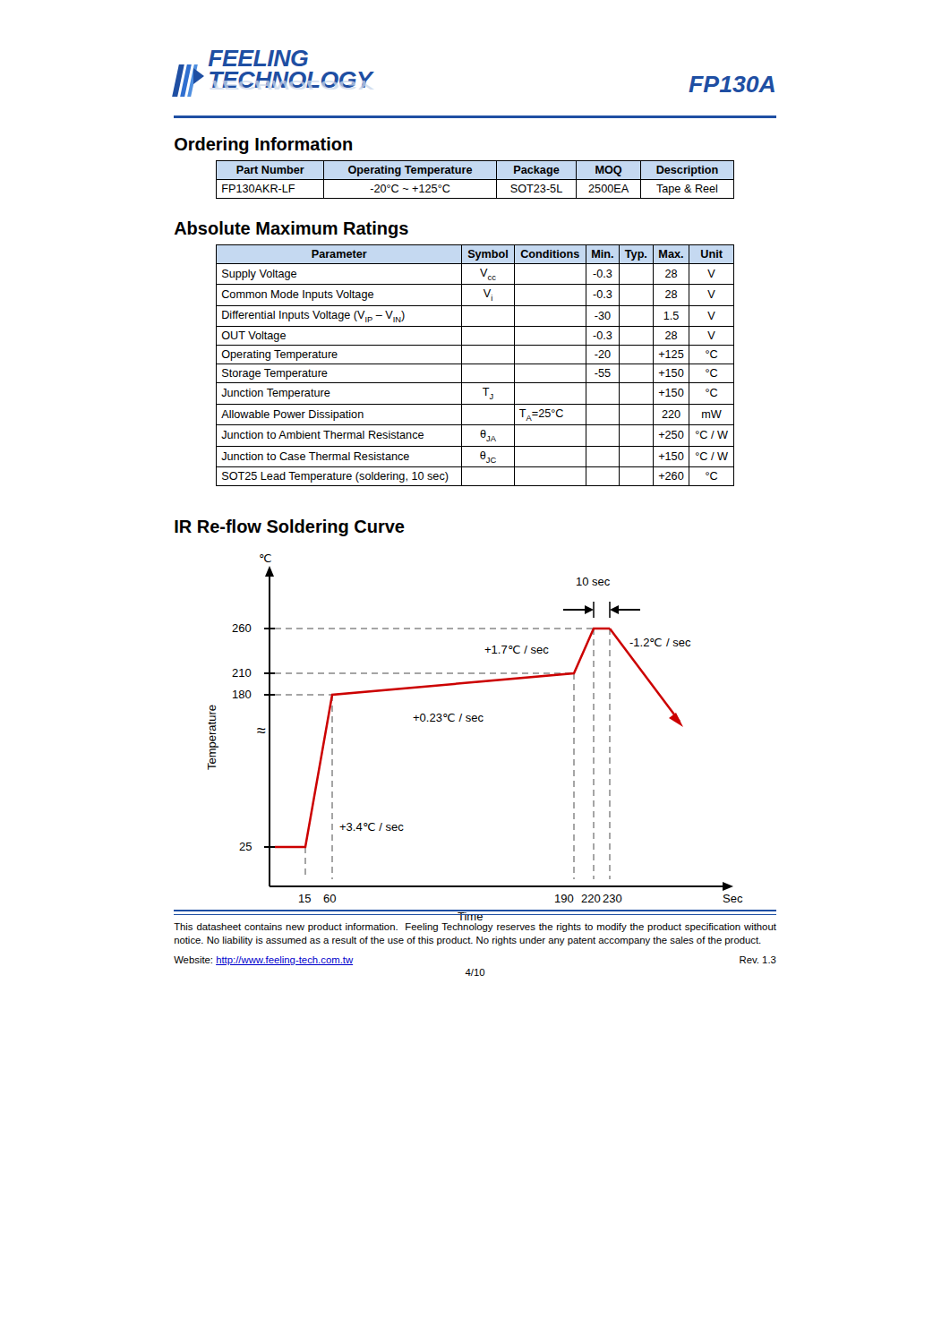FEELING TECHNOLOGY TECHNOLOGY
FP130A
Ordering Information
| Part Number | Operating Temperature | Package | MOQ | Description |
| --- | --- | --- | --- | --- |
| FP130AKR-LF | -20°C ~ +125°C | SOT23-5L | 2500EA | Tape & Reel |
Absolute Maximum Ratings
| Parameter | Symbol | Conditions | Min. | Typ. | Max. | Unit |
| --- | --- | --- | --- | --- | --- | --- |
| Supply Voltage | V cc | | -0.3 | | 28 | V |
| Common Mode Inputs Voltage | V i | | -0.3 | | 28 | V |
| Differential Inputs Voltage (V IP – V IN ) | | | -30 | | 1.5 | V |
| OUT Voltage | | | -0.3 | | 28 | V |
| Operating Temperature | | | -20 | | +125 | °C |
| Storage Temperature | | | -55 | | +150 | °C |
| Junction Temperature | T J | | | | +150 | °C |
| Allowable Power Dissipation | | T A =25°C | | | 220 | mW |
| Junction to Ambient Thermal Resistance | θ JA | | | | +250 | °C / W |
| Junction to Case Thermal Resistance | θ JC | | | | +150 | °C / W |
| SOT25 Lead Temperature (soldering, 10 sec) | | | | | +260 | °C |
IR Re-flow Soldering Curve
℃ Sec Temperature Time 260 210 180 25 ≈ 15 60 190 220 230 10 sec +3.4℃ / sec +0.23℃ / sec +1.7℃ / sec -1.2℃ / sec
This datasheet contains new product information. Feeling Technology reserves the rights to modify the product specification without notice. No liability is assumed as a result of the use of this product. No rights under any patent accompany the sales of the product.
Website: http://www.feeling-tech.com.tw Rev. 1.3
4/10